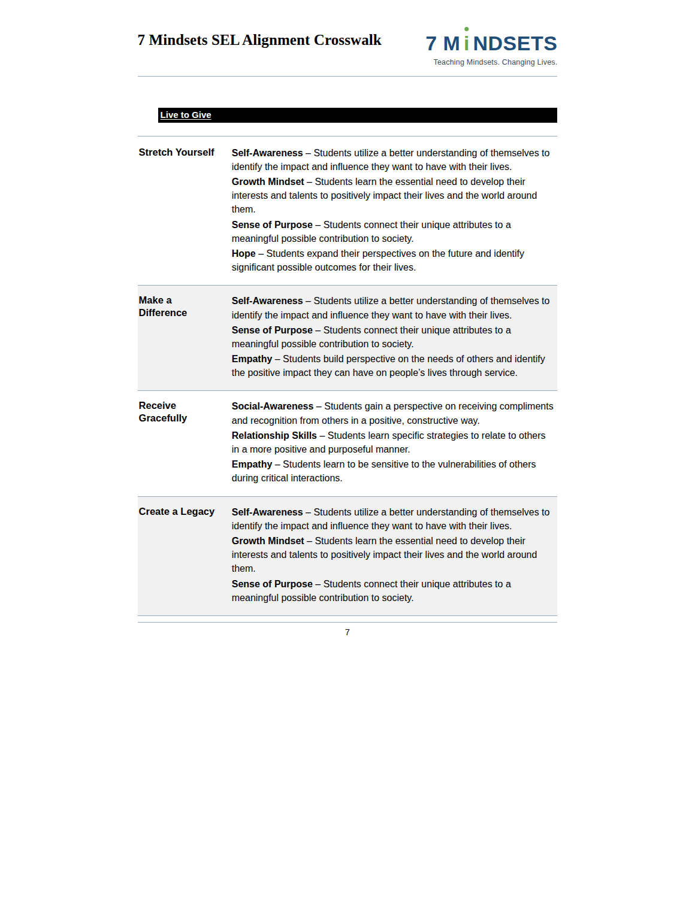7 Mindsets SEL Alignment Crosswalk
7 M iNDSETS
Teaching Mindsets. Changing Lives.
Live to Give
| Stretch Yourself | Self-Awareness – Students utilize a better understanding of themselves to identify the impact and influence they want to have with their lives. Growth Mindset – Students learn the essential need to develop their interests and talents to positively impact their lives and the world around them. Sense of Purpose – Students connect their unique attributes to a meaningful possible contribution to society. Hope – Students expand their perspectives on the future and identify significant possible outcomes for their lives. |
| Make a Difference | Self-Awareness – Students utilize a better understanding of themselves to identify the impact and influence they want to have with their lives. Sense of Purpose – Students connect their unique attributes to a meaningful possible contribution to society. Empathy – Students build perspective on the needs of others and identify the positive impact they can have on people’s lives through service. |
| Receive Gracefully | Social-Awareness – Students gain a perspective on receiving compliments and recognition from others in a positive, constructive way. Relationship Skills – Students learn specific strategies to relate to others in a more positive and purposeful manner. Empathy – Students learn to be sensitive to the vulnerabilities of others during critical interactions. |
| Create a Legacy | Self-Awareness – Students utilize a better understanding of themselves to identify the impact and influence they want to have with their lives. Growth Mindset – Students learn the essential need to develop their interests and talents to positively impact their lives and the world around them. Sense of Purpose – Students connect their unique attributes to a meaningful possible contribution to society. |
7